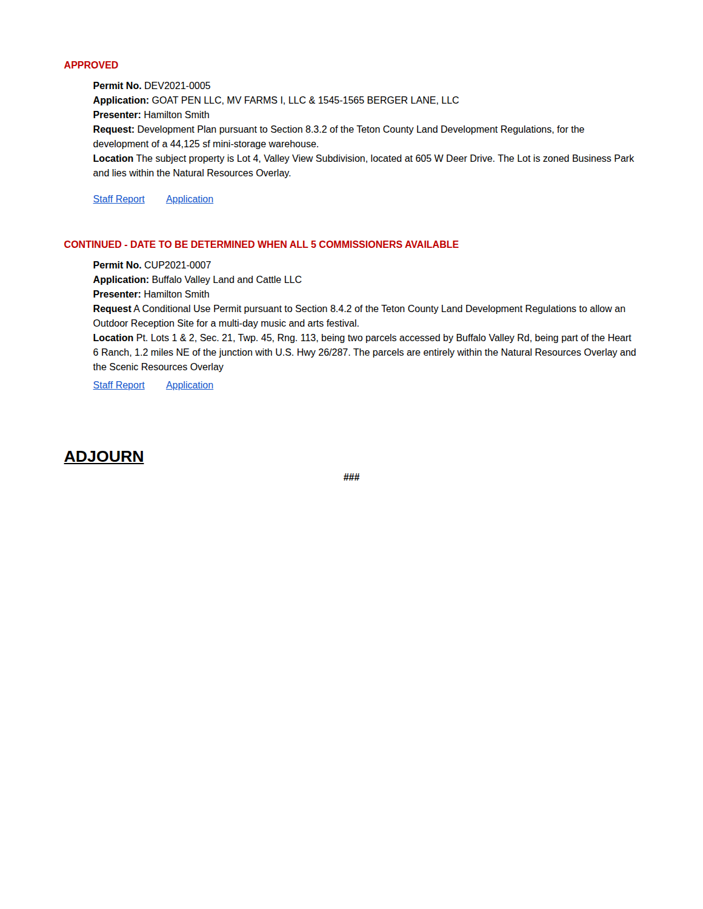APPROVED
Permit No. DEV2021-0005
Application: GOAT PEN LLC, MV FARMS I, LLC & 1545-1565 BERGER LANE, LLC
Presenter: Hamilton Smith
Request: Development Plan pursuant to Section 8.3.2 of the Teton County Land Development Regulations, for the development of a 44,125 sf mini-storage warehouse.
Location The subject property is Lot 4, Valley View Subdivision, located at 605 W Deer Drive. The Lot is zoned Business Park and lies within the Natural Resources Overlay.
Staff Report Application
CONTINUED - DATE TO BE DETERMINED WHEN ALL 5 COMMISSIONERS AVAILABLE
Permit No. CUP2021-0007
Application: Buffalo Valley Land and Cattle LLC
Presenter: Hamilton Smith
Request A Conditional Use Permit pursuant to Section 8.4.2 of the Teton County Land Development Regulations to allow an Outdoor Reception Site for a multi-day music and arts festival.
Location Pt. Lots 1 & 2, Sec. 21, Twp. 45, Rng. 113, being two parcels accessed by Buffalo Valley Rd, being part of the Heart 6 Ranch, 1.2 miles NE of the junction with U.S. Hwy 26/287. The parcels are entirely within the Natural Resources Overlay and the Scenic Resources Overlay
Staff Report Application
ADJOURN
###